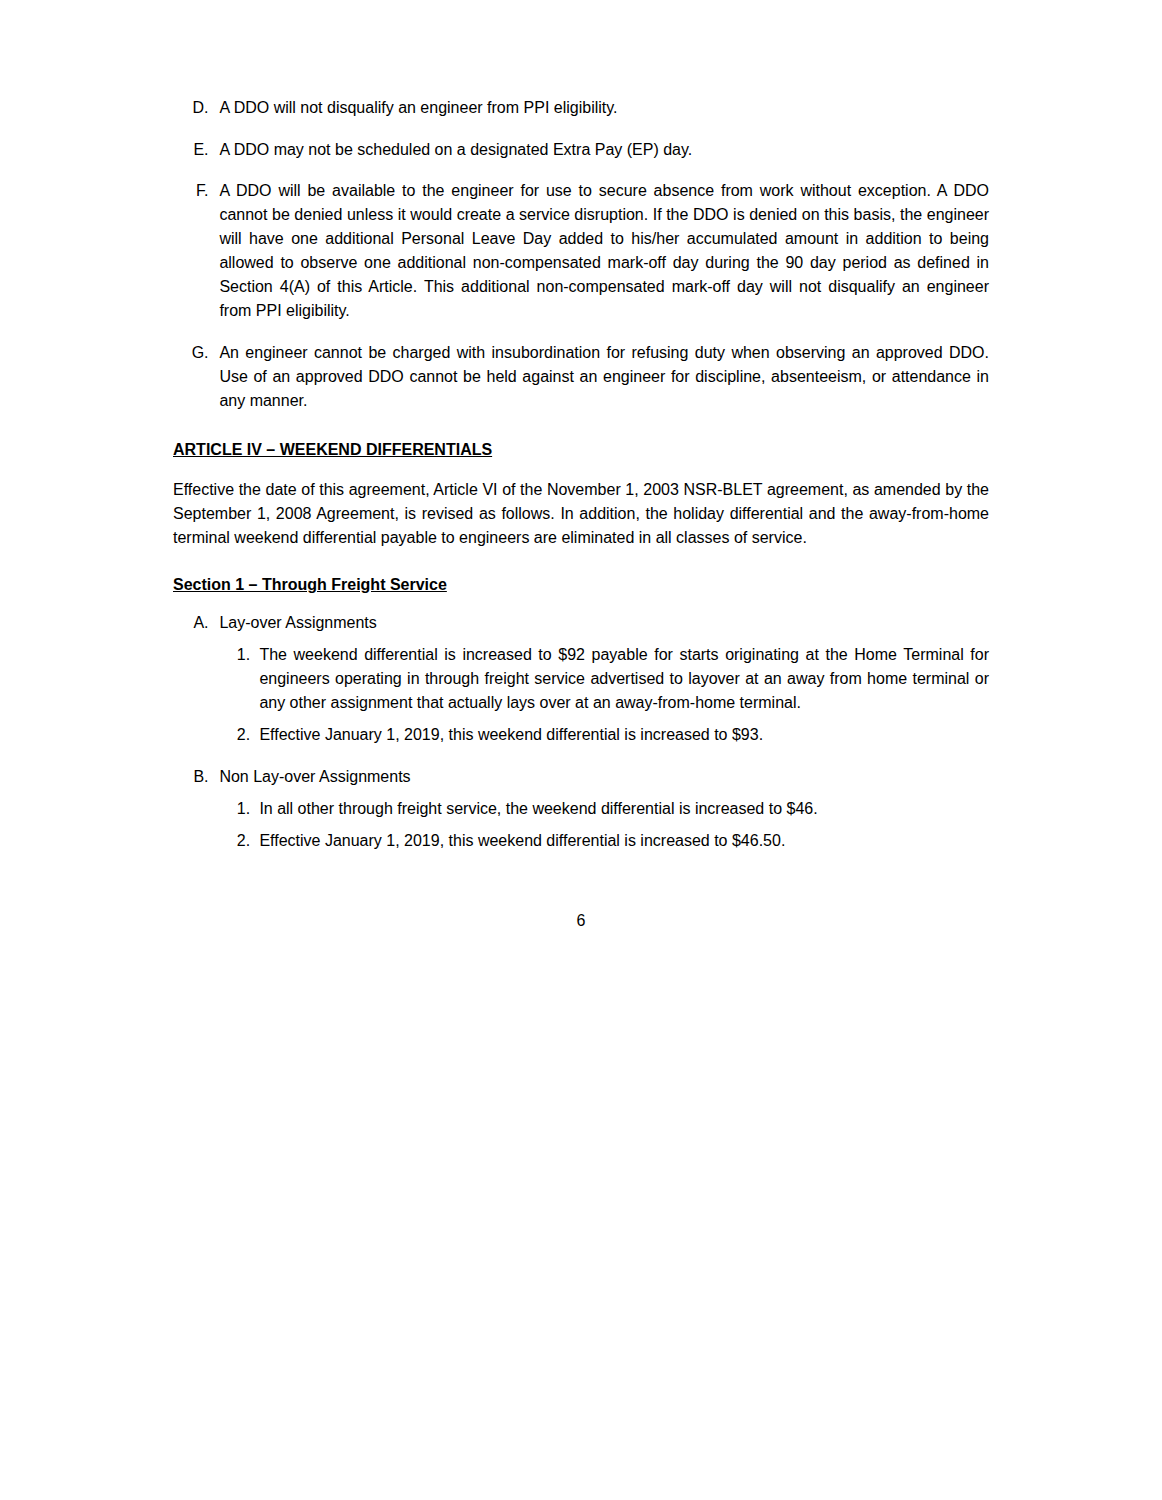A DDO will not disqualify an engineer from PPI eligibility.
A DDO may not be scheduled on a designated Extra Pay (EP) day.
A DDO will be available to the engineer for use to secure absence from work without exception. A DDO cannot be denied unless it would create a service disruption. If the DDO is denied on this basis, the engineer will have one additional Personal Leave Day added to his/her accumulated amount in addition to being allowed to observe one additional non-compensated mark-off day during the 90 day period as defined in Section 4(A) of this Article. This additional non-compensated mark-off day will not disqualify an engineer from PPI eligibility.
An engineer cannot be charged with insubordination for refusing duty when observing an approved DDO. Use of an approved DDO cannot be held against an engineer for discipline, absenteeism, or attendance in any manner.
ARTICLE IV – WEEKEND DIFFERENTIALS
Effective the date of this agreement, Article VI of the November 1, 2003 NSR-BLET agreement, as amended by the September 1, 2008 Agreement, is revised as follows. In addition, the holiday differential and the away-from-home terminal weekend differential payable to engineers are eliminated in all classes of service.
Section 1 – Through Freight Service
Lay-over Assignments
The weekend differential is increased to $92 payable for starts originating at the Home Terminal for engineers operating in through freight service advertised to layover at an away from home terminal or any other assignment that actually lays over at an away-from-home terminal.
Effective January 1, 2019, this weekend differential is increased to $93.
Non Lay-over Assignments
In all other through freight service, the weekend differential is increased to $46.
Effective January 1, 2019, this weekend differential is increased to $46.50.
6